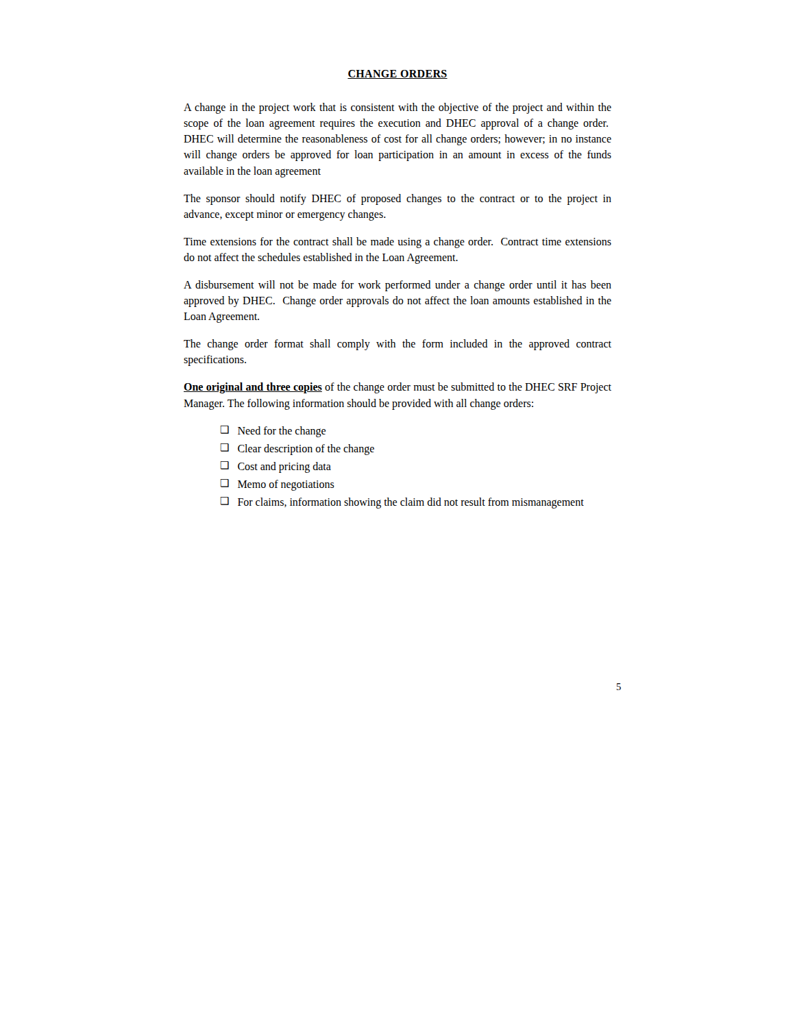CHANGE ORDERS
A change in the project work that is consistent with the objective of the project and within the scope of the loan agreement requires the execution and DHEC approval of a change order. DHEC will determine the reasonableness of cost for all change orders; however; in no instance will change orders be approved for loan participation in an amount in excess of the funds available in the loan agreement
The sponsor should notify DHEC of proposed changes to the contract or to the project in advance, except minor or emergency changes.
Time extensions for the contract shall be made using a change order. Contract time extensions do not affect the schedules established in the Loan Agreement.
A disbursement will not be made for work performed under a change order until it has been approved by DHEC. Change order approvals do not affect the loan amounts established in the Loan Agreement.
The change order format shall comply with the form included in the approved contract specifications.
One original and three copies of the change order must be submitted to the DHEC SRF Project Manager. The following information should be provided with all change orders:
Need for the change
Clear description of the change
Cost and pricing data
Memo of negotiations
For claims, information showing the claim did not result from mismanagement
5